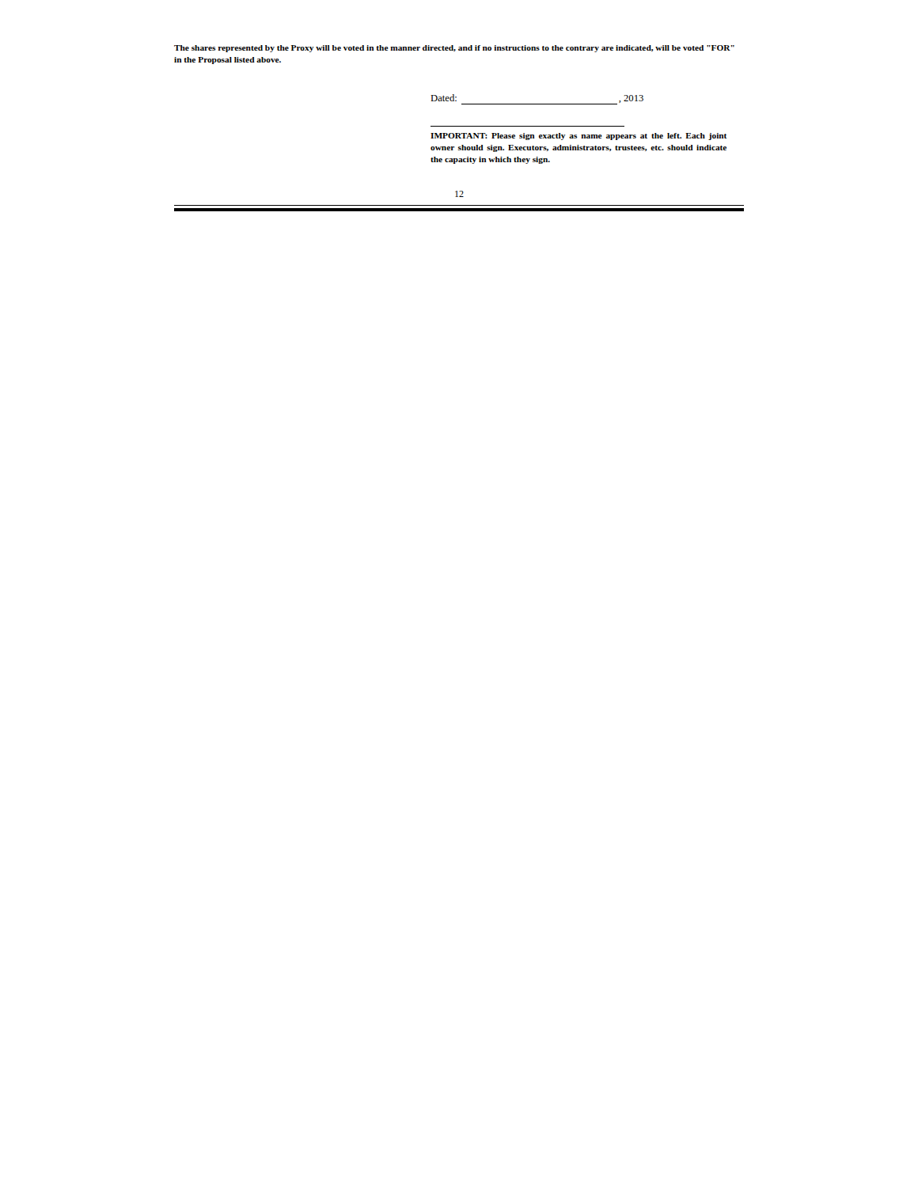The shares represented by the Proxy will be voted in the manner directed, and if no instructions to the contrary are indicated, will be voted "FOR" in the Proposal listed above.
Dated: , 2013
IMPORTANT: Please sign exactly as name appears at the left. Each joint owner should sign. Executors, administrators, trustees, etc. should indicate the capacity in which they sign.
12